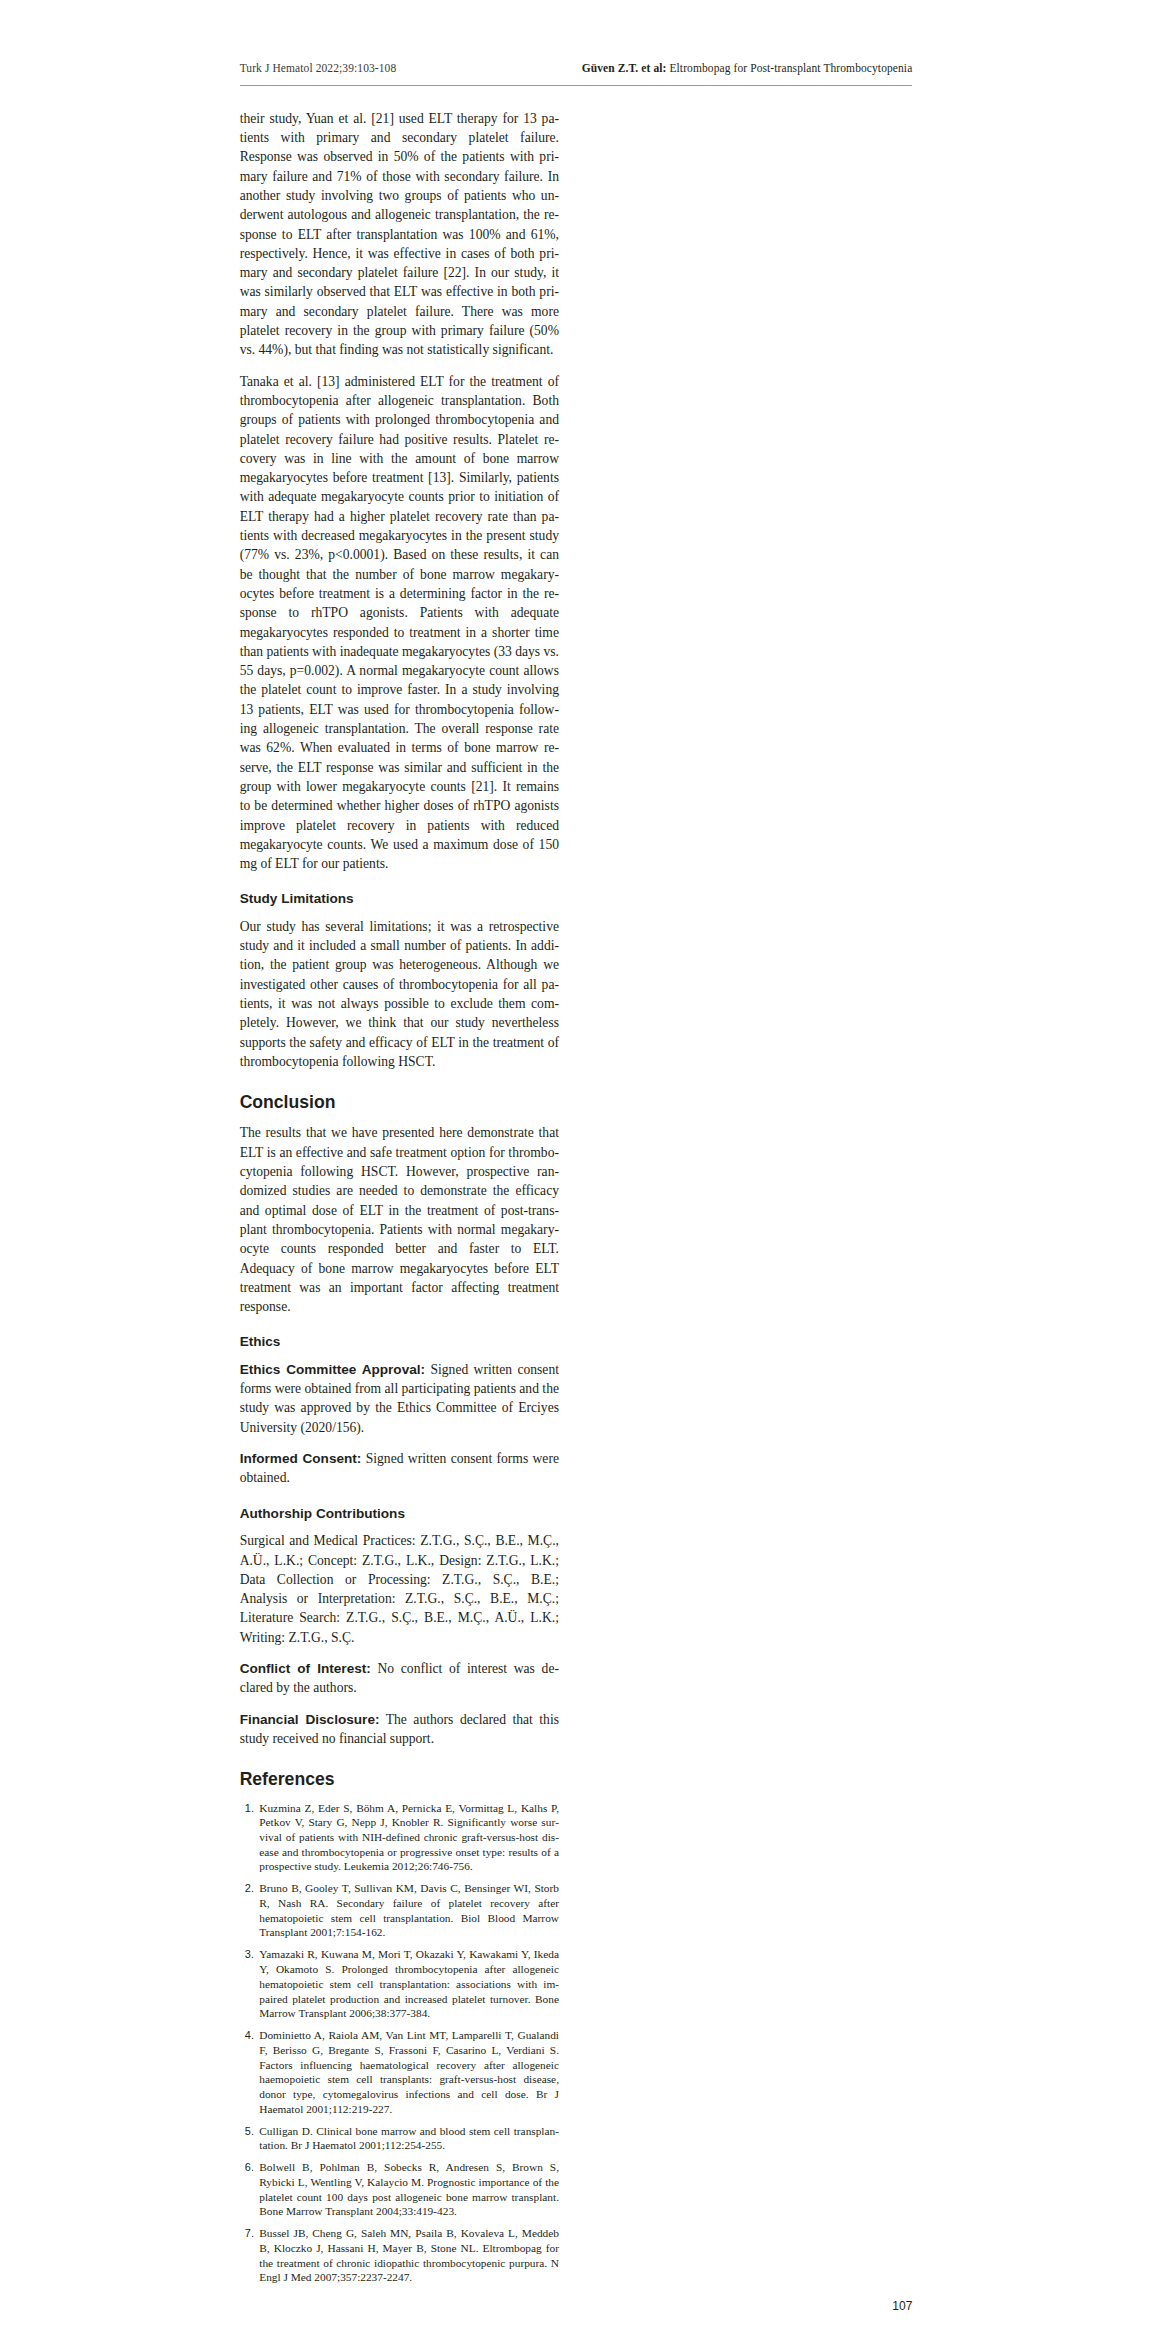Turk J Hematol 2022;39:103-108
Güven Z.T. et al: Eltrombopag for Post-transplant Thrombocytopenia
their study, Yuan et al. [21] used ELT therapy for 13 patients with primary and secondary platelet failure. Response was observed in 50% of the patients with primary failure and 71% of those with secondary failure. In another study involving two groups of patients who underwent autologous and allogeneic transplantation, the response to ELT after transplantation was 100% and 61%, respectively. Hence, it was effective in cases of both primary and secondary platelet failure [22]. In our study, it was similarly observed that ELT was effective in both primary and secondary platelet failure. There was more platelet recovery in the group with primary failure (50% vs. 44%), but that finding was not statistically significant.
Tanaka et al. [13] administered ELT for the treatment of thrombocytopenia after allogeneic transplantation. Both groups of patients with prolonged thrombocytopenia and platelet recovery failure had positive results. Platelet recovery was in line with the amount of bone marrow megakaryocytes before treatment [13]. Similarly, patients with adequate megakaryocyte counts prior to initiation of ELT therapy had a higher platelet recovery rate than patients with decreased megakaryocytes in the present study (77% vs. 23%, p<0.0001). Based on these results, it can be thought that the number of bone marrow megakaryocytes before treatment is a determining factor in the response to rhTPO agonists. Patients with adequate megakaryocytes responded to treatment in a shorter time than patients with inadequate megakaryocytes (33 days vs. 55 days, p=0.002). A normal megakaryocyte count allows the platelet count to improve faster. In a study involving 13 patients, ELT was used for thrombocytopenia following allogeneic transplantation. The overall response rate was 62%. When evaluated in terms of bone marrow reserve, the ELT response was similar and sufficient in the group with lower megakaryocyte counts [21]. It remains to be determined whether higher doses of rhTPO agonists improve platelet recovery in patients with reduced megakaryocyte counts. We used a maximum dose of 150 mg of ELT for our patients.
Study Limitations
Our study has several limitations; it was a retrospective study and it included a small number of patients. In addition, the patient group was heterogeneous. Although we investigated other causes of thrombocytopenia for all patients, it was not always possible to exclude them completely. However, we think that our study nevertheless supports the safety and efficacy of ELT in the treatment of thrombocytopenia following HSCT.
Conclusion
The results that we have presented here demonstrate that ELT is an effective and safe treatment option for thrombocytopenia following HSCT. However, prospective randomized studies are needed to demonstrate the efficacy and optimal dose of ELT in the treatment of post-transplant thrombocytopenia. Patients with normal megakaryocyte counts responded better and faster to ELT. Adequacy of bone marrow megakaryocytes before ELT treatment was an important factor affecting treatment response.
Ethics
Ethics Committee Approval: Signed written consent forms were obtained from all participating patients and the study was approved by the Ethics Committee of Erciyes University (2020/156).
Informed Consent: Signed written consent forms were obtained.
Authorship Contributions
Surgical and Medical Practices: Z.T.G., S.Ç., B.E., M.Ç., A.Ü., L.K.; Concept: Z.T.G., L.K., Design: Z.T.G., L.K.; Data Collection or Processing: Z.T.G., S.Ç., B.E.; Analysis or Interpretation: Z.T.G., S.Ç., B.E., M.Ç.; Literature Search: Z.T.G., S.Ç., B.E., M.Ç., A.Ü., L.K.; Writing: Z.T.G., S.Ç.
Conflict of Interest: No conflict of interest was declared by the authors.
Financial Disclosure: The authors declared that this study received no financial support.
References
Kuzmina Z, Eder S, Böhm A, Pernicka E, Vormittag L, Kalhs P, Petkov V, Stary G, Nepp J, Knobler R. Significantly worse survival of patients with NIH-defined chronic graft-versus-host disease and thrombocytopenia or progressive onset type: results of a prospective study. Leukemia 2012;26:746-756.
Bruno B, Gooley T, Sullivan KM, Davis C, Bensinger WI, Storb R, Nash RA. Secondary failure of platelet recovery after hematopoietic stem cell transplantation. Biol Blood Marrow Transplant 2001;7:154-162.
Yamazaki R, Kuwana M, Mori T, Okazaki Y, Kawakami Y, Ikeda Y, Okamoto S. Prolonged thrombocytopenia after allogeneic hematopoietic stem cell transplantation: associations with impaired platelet production and increased platelet turnover. Bone Marrow Transplant 2006;38:377-384.
Dominietto A, Raiola AM, Van Lint MT, Lamparelli T, Gualandi F, Berisso G, Bregante S, Frassoni F, Casarino L, Verdiani S. Factors influencing haematological recovery after allogeneic haemopoietic stem cell transplants: graft-versus-host disease, donor type, cytomegalovirus infections and cell dose. Br J Haematol 2001;112:219-227.
Culligan D. Clinical bone marrow and blood stem cell transplantation. Br J Haematol 2001;112:254-255.
Bolwell B, Pohlman B, Sobecks R, Andresen S, Brown S, Rybicki L, Wentling V, Kalaycio M. Prognostic importance of the platelet count 100 days post allogeneic bone marrow transplant. Bone Marrow Transplant 2004;33:419-423.
Bussel JB, Cheng G, Saleh MN, Psaila B, Kovaleva L, Meddeb B, Kloczko J, Hassani H, Mayer B, Stone NL. Eltrombopag for the treatment of chronic idiopathic thrombocytopenic purpura. N Engl J Med 2007;357:2237-2247.
107